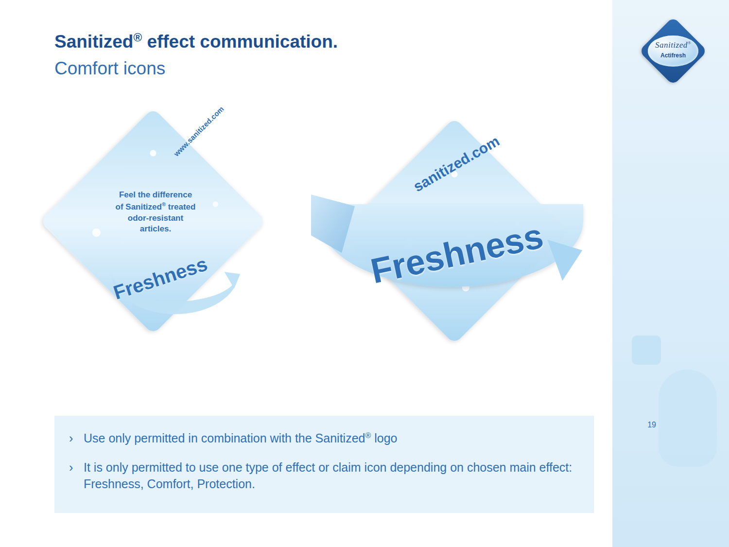Sanitized®
Actifresh
Sanitized® effect communication.
Comfort icons
www.sanitized.com
Feel the difference
of Sanitized® treated
odor-resistant
articles.
Freshness
sanitized.com
Freshness
Use only permitted in combination with the Sanitized® logo
It is only permitted to use one type of effect or claim icon depending on chosen main effect: Freshness, Comfort, Protection.
19